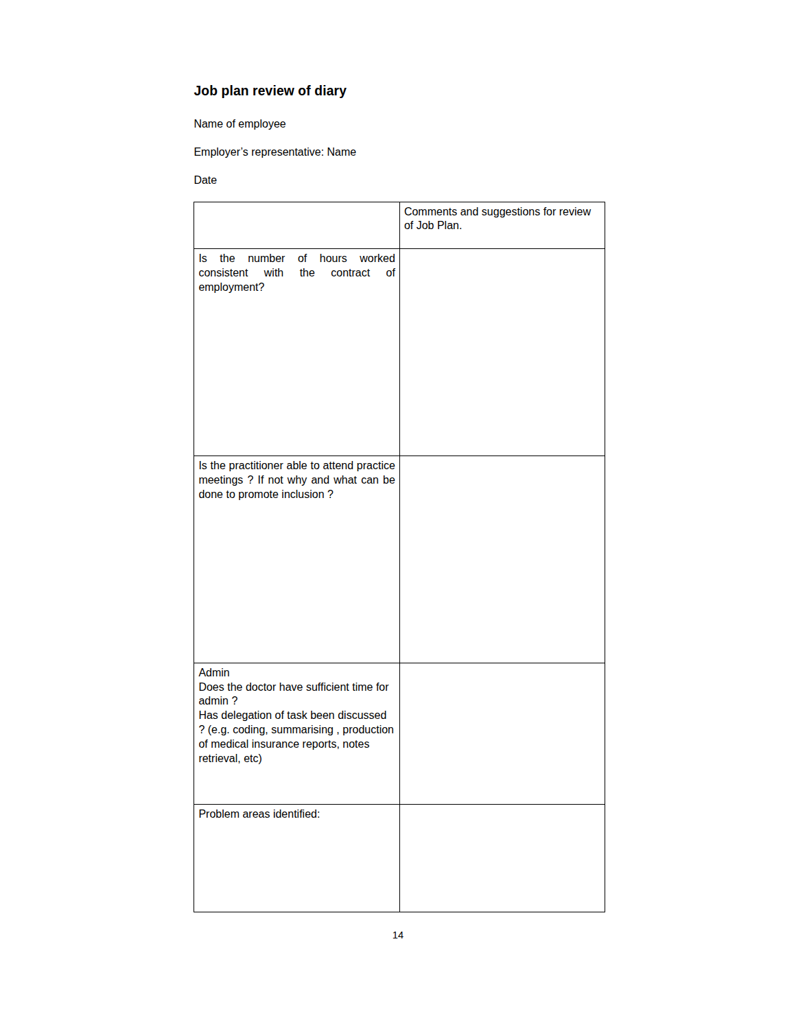Job plan review of diary
Name of employee
Employer’s representative: Name
Date
| | Comments and suggestions for review of Job Plan. |
| Is the number of hours worked consistent with the contract of employment? | |
| Is the practitioner able to attend practice meetings ? If not why and what can be done to promote inclusion ? | |
| Admin Does the doctor have sufficient time for admin ? Has delegation of task been discussed ? (e.g. coding, summarising , production of medical insurance reports, notes retrieval, etc) | |
| Problem areas identified: | |
14